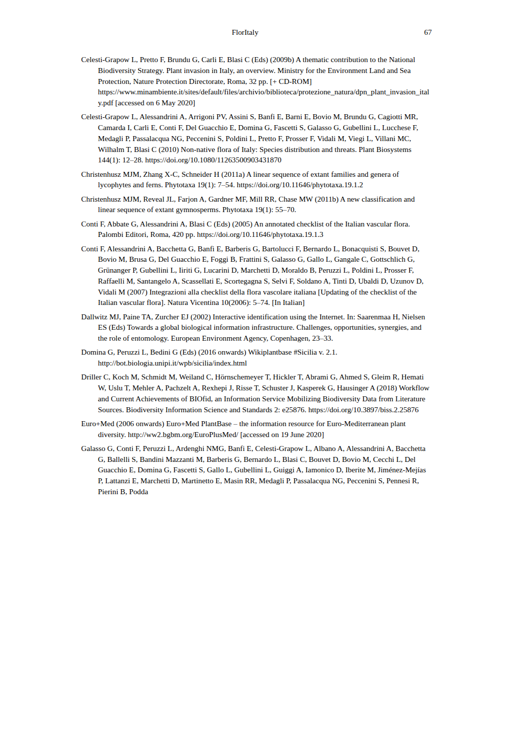FlorItaly
67
Celesti-Grapow L, Pretto F, Brundu G, Carli E, Blasi C (Eds) (2009b) A thematic contribution to the National Biodiversity Strategy. Plant invasion in Italy, an overview. Ministry for the Environment Land and Sea Protection, Nature Protection Directorate, Roma, 32 pp. [+ CD-ROM] https://www.minambiente.it/sites/default/files/archivio/biblioteca/protezione_natura/dpn_plant_invasion_italy.pdf [accessed on 6 May 2020]
Celesti-Grapow L, Alessandrini A, Arrigoni PV, Assini S, Banfi E, Barni E, Bovio M, Brundu G, Cagiotti MR, Camarda I, Carli E, Conti F, Del Guacchio E, Domina G, Fascetti S, Galasso G, Gubellini L, Lucchese F, Medagli P, Passalacqua NG, Peccenini S, Poldini L, Pretto F, Prosser F, Vidali M, Viegi L, Villani MC, Wilhalm T, Blasi C (2010) Non-native flora of Italy: Species distribution and threats. Plant Biosystems 144(1): 12–28. https://doi.org/10.1080/11263500903431870
Christenhusz MJM, Zhang X-C, Schneider H (2011a) A linear sequence of extant families and genera of lycophytes and ferns. Phytotaxa 19(1): 7–54. https://doi.org/10.11646/phytotaxa.19.1.2
Christenhusz MJM, Reveal JL, Farjon A, Gardner MF, Mill RR, Chase MW (2011b) A new classification and linear sequence of extant gymnosperms. Phytotaxa 19(1): 55–70.
Conti F, Abbate G, Alessandrini A, Blasi C (Eds) (2005) An annotated checklist of the Italian vascular flora. Palombi Editori, Roma, 420 pp. https://doi.org/10.11646/phytotaxa.19.1.3
Conti F, Alessandrini A, Bacchetta G, Banfi E, Barberis G, Bartolucci F, Bernardo L, Bonacquisti S, Bouvet D, Bovio M, Brusa G, Del Guacchio E, Foggi B, Frattini S, Galasso G, Gallo L, Gangale C, Gottschlich G, Grünanger P, Gubellini L, Iiriti G, Lucarini D, Marchetti D, Moraldo B, Peruzzi L, Poldini L, Prosser F, Raffaelli M, Santangelo A, Scassellati E, Scortegagna S, Selvi F, Soldano A, Tinti D, Ubaldi D, Uzunov D, Vidali M (2007) Integrazioni alla checklist della flora vascolare italiana [Updating of the checklist of the Italian vascular flora]. Natura Vicentina 10(2006): 5–74. [In Italian]
Dallwitz MJ, Paine TA, Zurcher EJ (2002) Interactive identification using the Internet. In: Saarenmaa H, Nielsen ES (Eds) Towards a global biological information infrastructure. Challenges, opportunities, synergies, and the role of entomology. European Environment Agency, Copenhagen, 23–33.
Domina G, Peruzzi L, Bedini G (Eds) (2016 onwards) Wikiplantbase #Sicilia v. 2.1. http://bot.biologia.unipi.it/wpb/sicilia/index.html
Driller C, Koch M, Schmidt M, Weiland C, Hörnschemeyer T, Hickler T, Abrami G, Ahmed S, Gleim R, Hemati W, Uslu T, Mehler A, Pachzelt A, Rexhepi J, Risse T, Schuster J, Kasperek G, Hausinger A (2018) Workflow and Current Achievements of BIOfid, an Information Service Mobilizing Biodiversity Data from Literature Sources. Biodiversity Information Science and Standards 2: e25876. https://doi.org/10.3897/biss.2.25876
Euro+Med (2006 onwards) Euro+Med PlantBase – the information resource for Euro-Mediterranean plant diversity. http://ww2.bgbm.org/EuroPlusMed/ [accessed on 19 June 2020]
Galasso G, Conti F, Peruzzi L, Ardenghi NMG, Banfi E, Celesti-Grapow L, Albano A, Alessandrini A, Bacchetta G, Ballelli S, Bandini Mazzanti M, Barberis G, Bernardo L, Blasi C, Bouvet D, Bovio M, Cecchi L, Del Guacchio E, Domina G, Fascetti S, Gallo L, Gubellini L, Guiggi A, Iamonico D, Iberite M, Jiménez-Mejías P, Lattanzi E, Marchetti D, Martinetto E, Masin RR, Medagli P, Passalacqua NG, Peccenini S, Pennesi R, Pierini B, Podda